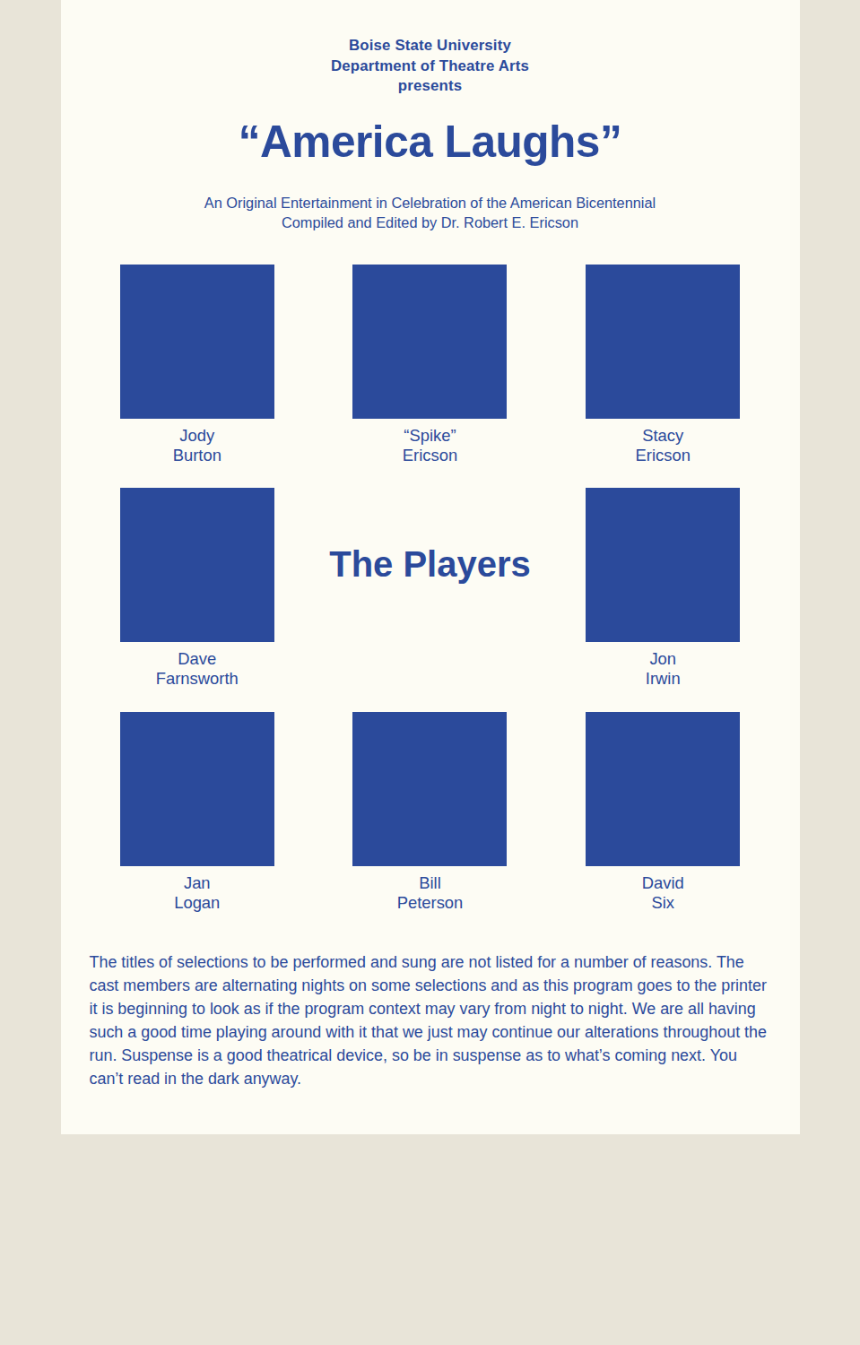Boise State University Department of Theatre Arts presents
“America Laughs”
An Original Entertainment in Celebration of the American Bicentennial Compiled and Edited by Dr. Robert E. Ericson
Jody Burton
“Spike”Ericson
Stacy Ericson
Dave Farnsworth
The Players
Jon Irwin
Jan Logan
Bill Peterson
David Six
The titles of selections to be performed and sung are not listed for a number of reasons. The cast members are alternating nights on some selections and as this program goes to the printer it is beginning to look as if the program context may vary from night to night. We are all having such a good time playing around with it that we just may continue our alterations throughout the run. Suspense is a good theatrical device, so be in suspense as to what’s coming next. You can’t read in the dark anyway.